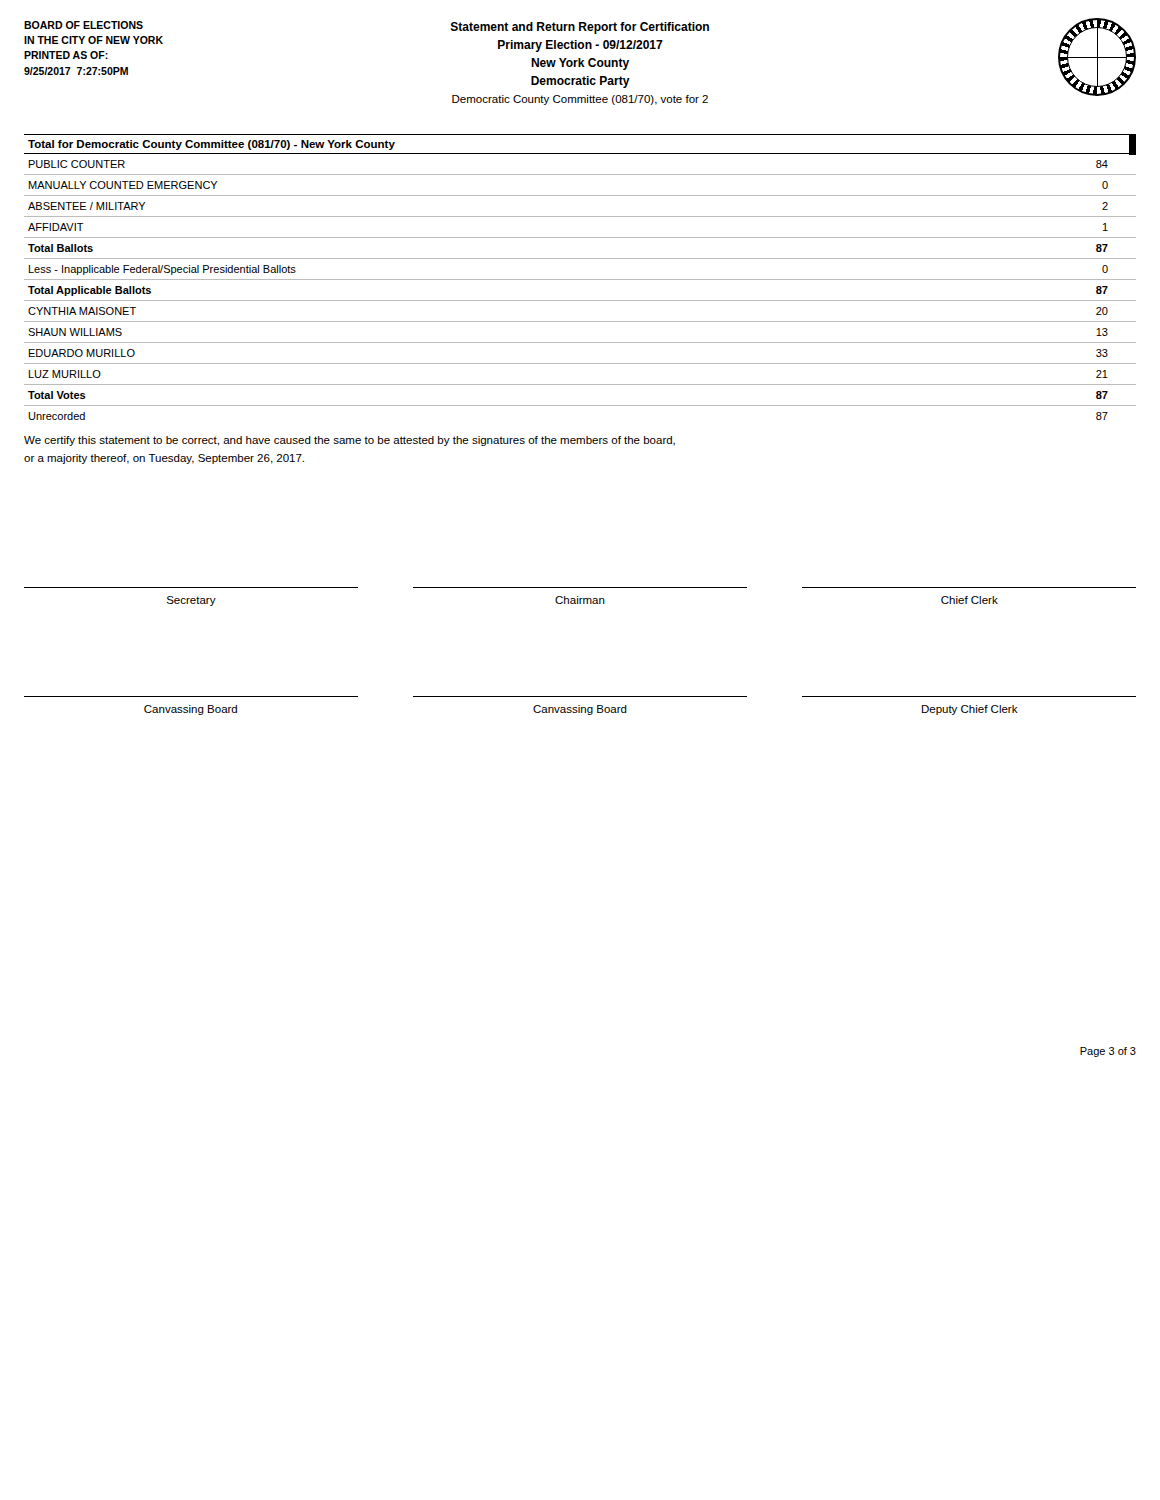BOARD OF ELECTIONS
IN THE CITY OF NEW YORK
PRINTED AS OF:
9/25/2017 7:27:50PM
Statement and Return Report for Certification
Primary Election - 09/12/2017
New York County
Democratic Party
Democratic County Committee (081/70), vote for 2
Total for Democratic County Committee (081/70) - New York County
| PUBLIC COUNTER | 84 |
| MANUALLY COUNTED EMERGENCY | 0 |
| ABSENTEE / MILITARY | 2 |
| AFFIDAVIT | 1 |
| Total Ballots | 87 |
| Less - Inapplicable Federal/Special Presidential Ballots | 0 |
| Total Applicable Ballots | 87 |
| CYNTHIA MAISONET | 20 |
| SHAUN WILLIAMS | 13 |
| EDUARDO MURILLO | 33 |
| LUZ MURILLO | 21 |
| Total Votes | 87 |
| Unrecorded | 87 |
We certify this statement to be correct, and have caused the same to be attested by the signatures of the members of the board,
or a majority thereof, on Tuesday, September 26, 2017.
Secretary
Chairman
Chief Clerk
Canvassing Board
Canvassing Board
Deputy Chief Clerk
Page 3 of 3